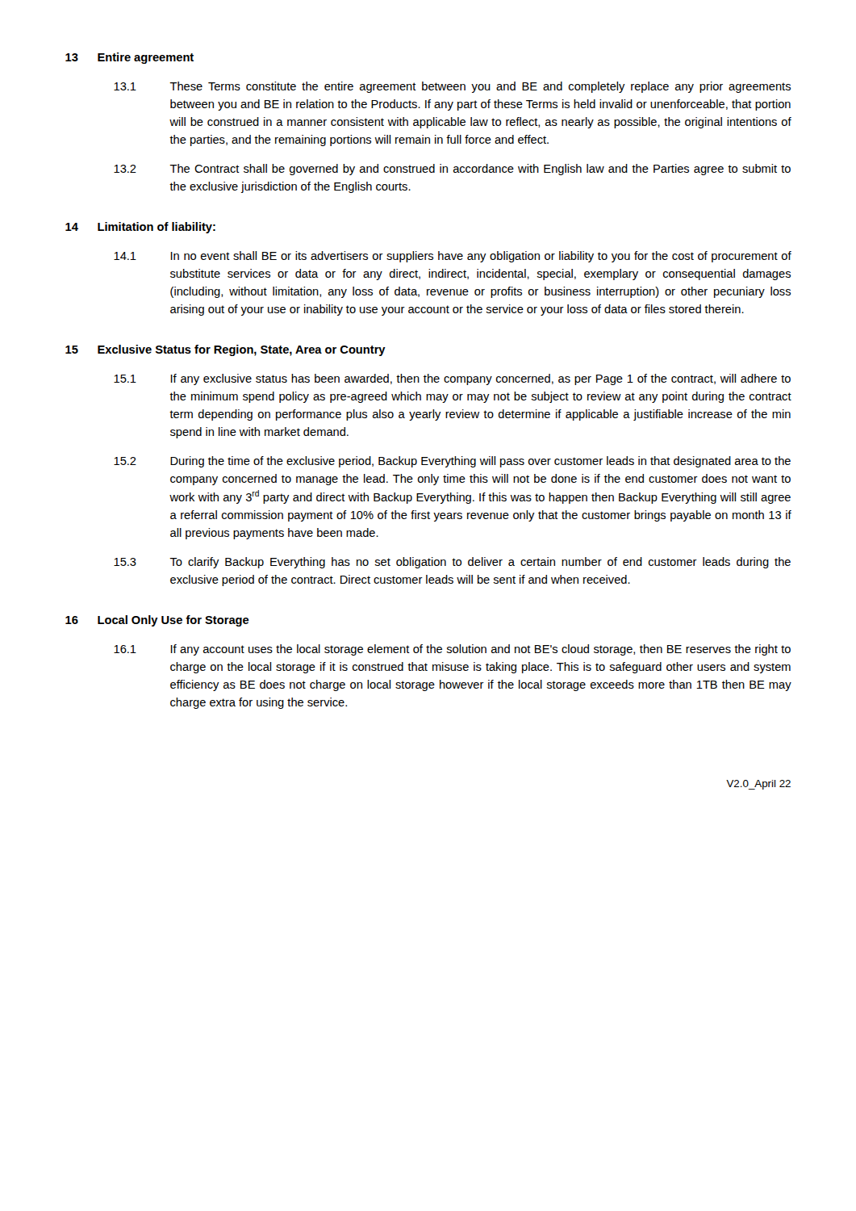13 Entire agreement
13.1 These Terms constitute the entire agreement between you and BE and completely replace any prior agreements between you and BE in relation to the Products. If any part of these Terms is held invalid or unenforceable, that portion will be construed in a manner consistent with applicable law to reflect, as nearly as possible, the original intentions of the parties, and the remaining portions will remain in full force and effect.
13.2 The Contract shall be governed by and construed in accordance with English law and the Parties agree to submit to the exclusive jurisdiction of the English courts.
14 Limitation of liability:
14.1 In no event shall BE or its advertisers or suppliers have any obligation or liability to you for the cost of procurement of substitute services or data or for any direct, indirect, incidental, special, exemplary or consequential damages (including, without limitation, any loss of data, revenue or profits or business interruption) or other pecuniary loss arising out of your use or inability to use your account or the service or your loss of data or files stored therein.
15 Exclusive Status for Region, State, Area or Country
15.1 If any exclusive status has been awarded, then the company concerned, as per Page 1 of the contract, will adhere to the minimum spend policy as pre-agreed which may or may not be subject to review at any point during the contract term depending on performance plus also a yearly review to determine if applicable a justifiable increase of the min spend in line with market demand.
15.2 During the time of the exclusive period, Backup Everything will pass over customer leads in that designated area to the company concerned to manage the lead. The only time this will not be done is if the end customer does not want to work with any 3rd party and direct with Backup Everything. If this was to happen then Backup Everything will still agree a referral commission payment of 10% of the first years revenue only that the customer brings payable on month 13 if all previous payments have been made.
15.3 To clarify Backup Everything has no set obligation to deliver a certain number of end customer leads during the exclusive period of the contract. Direct customer leads will be sent if and when received.
16 Local Only Use for Storage
16.1 If any account uses the local storage element of the solution and not BE's cloud storage, then BE reserves the right to charge on the local storage if it is construed that misuse is taking place. This is to safeguard other users and system efficiency as BE does not charge on local storage however if the local storage exceeds more than 1TB then BE may charge extra for using the service.
V2.0_April 22